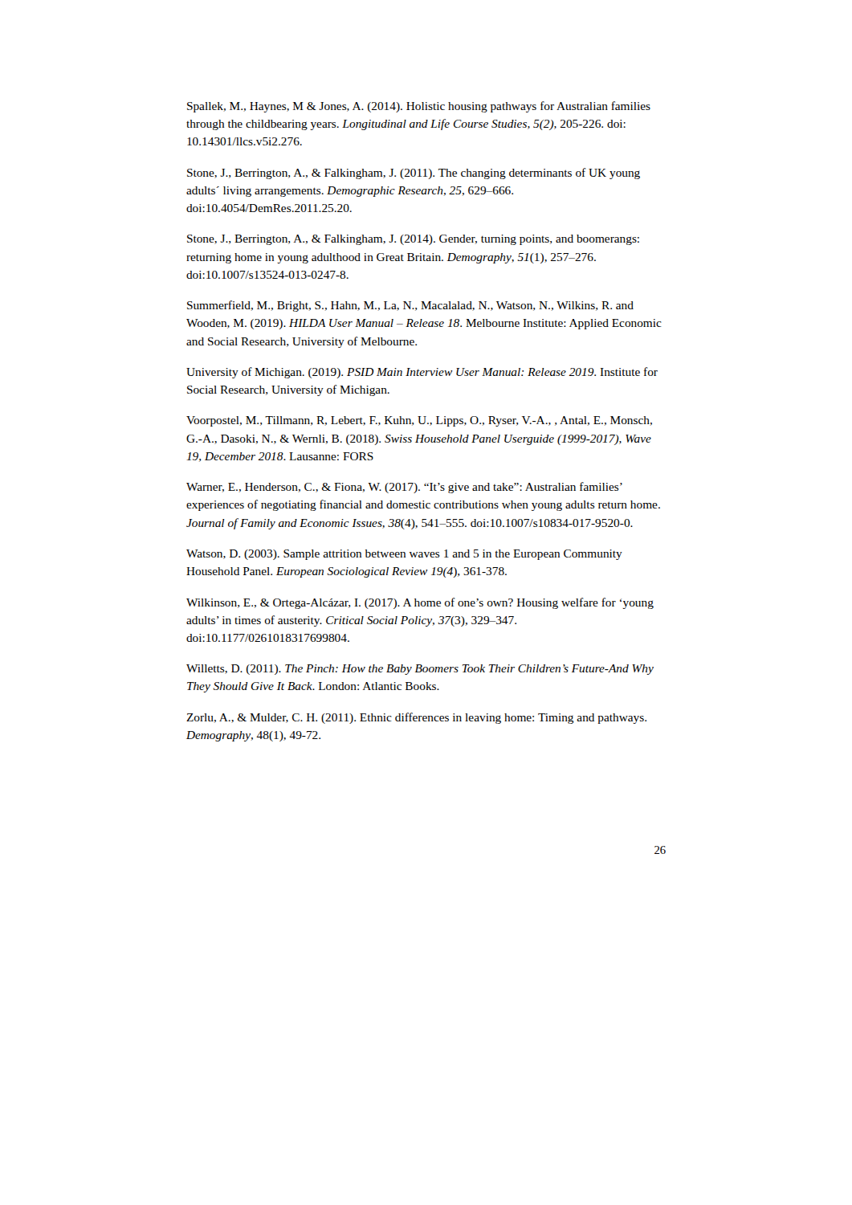Spallek, M., Haynes, M & Jones, A. (2014). Holistic housing pathways for Australian families through the childbearing years. Longitudinal and Life Course Studies, 5(2), 205-226. doi: 10.14301/llcs.v5i2.276.
Stone, J., Berrington, A., & Falkingham, J. (2011). The changing determinants of UK young adults´ living arrangements. Demographic Research, 25, 629–666. doi:10.4054/DemRes.2011.25.20.
Stone, J., Berrington, A., & Falkingham, J. (2014). Gender, turning points, and boomerangs: returning home in young adulthood in Great Britain. Demography, 51(1), 257–276. doi:10.1007/s13524-013-0247-8.
Summerfield, M., Bright, S., Hahn, M., La, N., Macalalad, N., Watson, N., Wilkins, R. and Wooden, M. (2019). HILDA User Manual – Release 18. Melbourne Institute: Applied Economic and Social Research, University of Melbourne.
University of Michigan. (2019). PSID Main Interview User Manual: Release 2019. Institute for Social Research, University of Michigan.
Voorpostel, M., Tillmann, R, Lebert, F., Kuhn, U., Lipps, O., Ryser, V.-A., , Antal, E., Monsch, G.-A., Dasoki, N., & Wernli, B. (2018). Swiss Household Panel Userguide (1999-2017), Wave 19, December 2018. Lausanne: FORS
Warner, E., Henderson, C., & Fiona, W. (2017). “It’s give and take”: Australian families’ experiences of negotiating financial and domestic contributions when young adults return home. Journal of Family and Economic Issues, 38(4), 541–555. doi:10.1007/s10834-017-9520-0.
Watson, D. (2003). Sample attrition between waves 1 and 5 in the European Community Household Panel. European Sociological Review 19(4), 361-378.
Wilkinson, E., & Ortega-Alcázar, I. (2017). A home of one’s own? Housing welfare for ‘young adults’ in times of austerity. Critical Social Policy, 37(3), 329–347. doi:10.1177/0261018317699804.
Willetts, D. (2011). The Pinch: How the Baby Boomers Took Their Children’s Future-And Why They Should Give It Back. London: Atlantic Books.
Zorlu, A., & Mulder, C. H. (2011). Ethnic differences in leaving home: Timing and pathways. Demography, 48(1), 49-72.
26